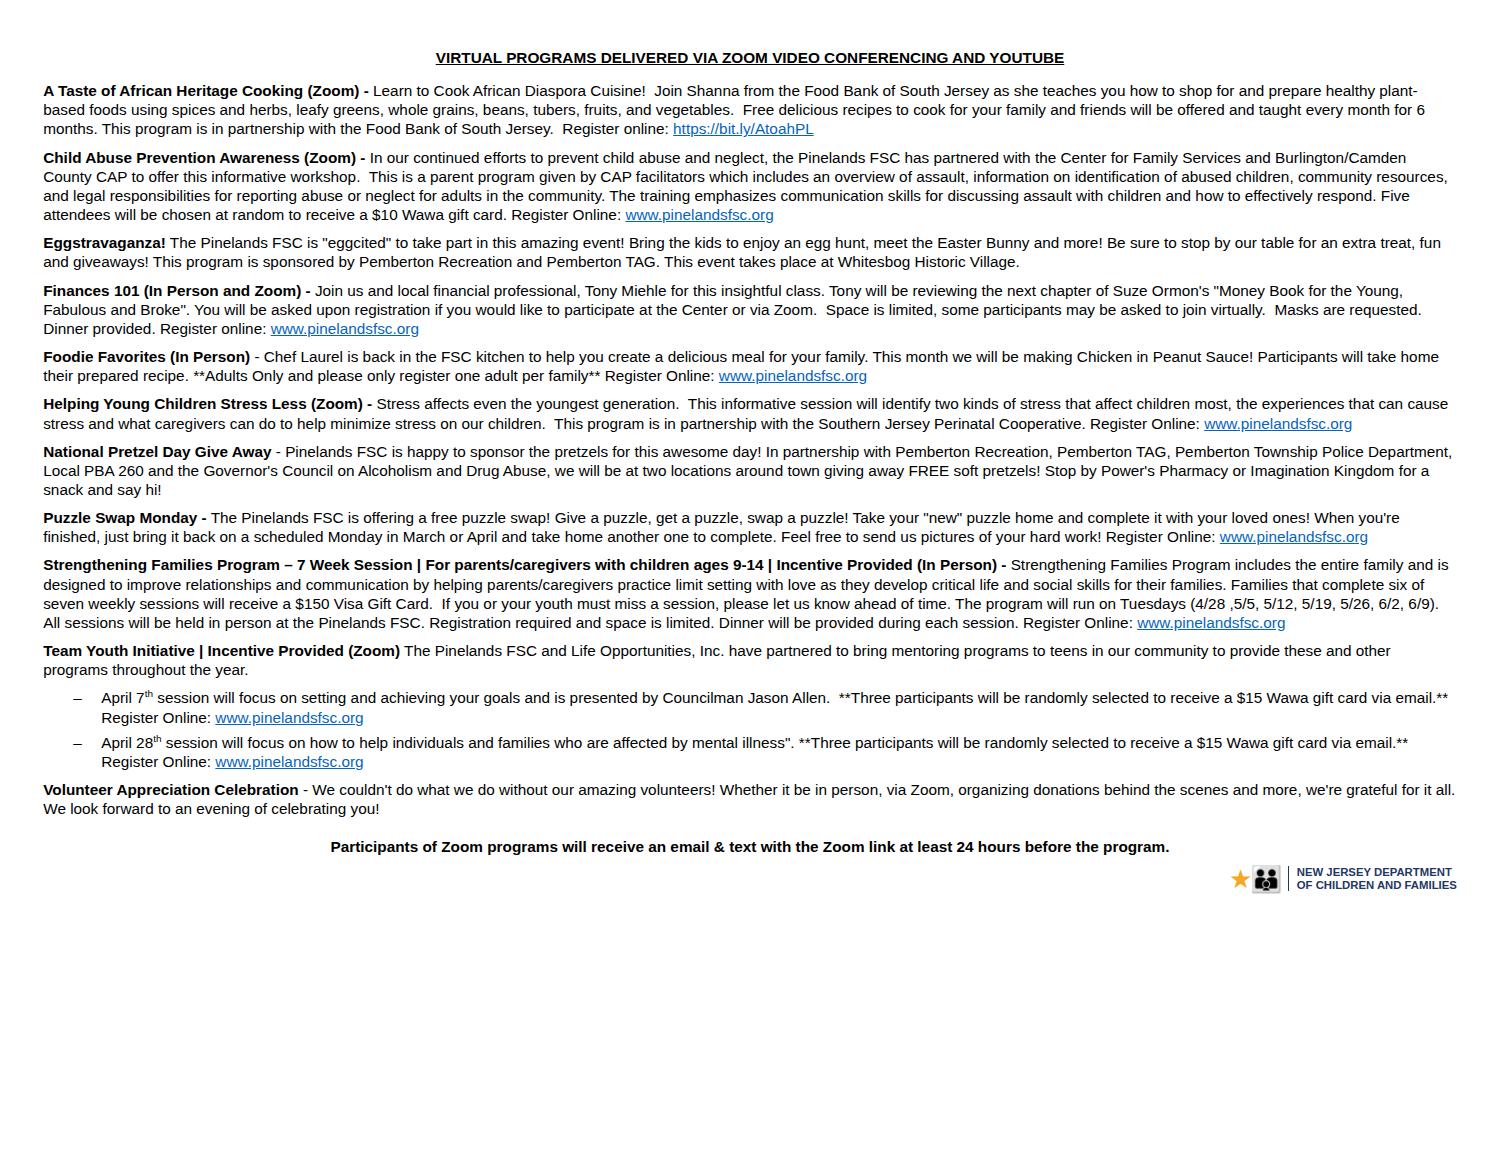VIRTUAL PROGRAMS DELIVERED VIA ZOOM VIDEO CONFERENCING AND YOUTUBE
A Taste of African Heritage Cooking (Zoom) - Learn to Cook African Diaspora Cuisine! Join Shanna from the Food Bank of South Jersey as she teaches you how to shop for and prepare healthy plant-based foods using spices and herbs, leafy greens, whole grains, beans, tubers, fruits, and vegetables. Free delicious recipes to cook for your family and friends will be offered and taught every month for 6 months. This program is in partnership with the Food Bank of South Jersey. Register online: https://bit.ly/AtoahPL
Child Abuse Prevention Awareness (Zoom) - In our continued efforts to prevent child abuse and neglect, the Pinelands FSC has partnered with the Center for Family Services and Burlington/Camden County CAP to offer this informative workshop. This is a parent program given by CAP facilitators which includes an overview of assault, information on identification of abused children, community resources, and legal responsibilities for reporting abuse or neglect for adults in the community. The training emphasizes communication skills for discussing assault with children and how to effectively respond. Five attendees will be chosen at random to receive a $10 Wawa gift card. Register Online: www.pinelandsfsc.org
Eggstravaganza! The Pinelands FSC is "eggcited" to take part in this amazing event! Bring the kids to enjoy an egg hunt, meet the Easter Bunny and more! Be sure to stop by our table for an extra treat, fun and giveaways! This program is sponsored by Pemberton Recreation and Pemberton TAG. This event takes place at Whitesbog Historic Village.
Finances 101 (In Person and Zoom) - Join us and local financial professional, Tony Miehle for this insightful class. Tony will be reviewing the next chapter of Suze Ormon's "Money Book for the Young, Fabulous and Broke". You will be asked upon registration if you would like to participate at the Center or via Zoom. Space is limited, some participants may be asked to join virtually. Masks are requested. Dinner provided. Register online: www.pinelandsfsc.org
Foodie Favorites (In Person) - Chef Laurel is back in the FSC kitchen to help you create a delicious meal for your family. This month we will be making Chicken in Peanut Sauce! Participants will take home their prepared recipe. **Adults Only and please only register one adult per family** Register Online: www.pinelandsfsc.org
Helping Young Children Stress Less (Zoom) - Stress affects even the youngest generation. This informative session will identify two kinds of stress that affect children most, the experiences that can cause stress and what caregivers can do to help minimize stress on our children. This program is in partnership with the Southern Jersey Perinatal Cooperative. Register Online: www.pinelandsfsc.org
National Pretzel Day Give Away - Pinelands FSC is happy to sponsor the pretzels for this awesome day! In partnership with Pemberton Recreation, Pemberton TAG, Pemberton Township Police Department, Local PBA 260 and the Governor's Council on Alcoholism and Drug Abuse, we will be at two locations around town giving away FREE soft pretzels! Stop by Power's Pharmacy or Imagination Kingdom for a snack and say hi!
Puzzle Swap Monday - The Pinelands FSC is offering a free puzzle swap! Give a puzzle, get a puzzle, swap a puzzle! Take your "new" puzzle home and complete it with your loved ones! When you're finished, just bring it back on a scheduled Monday in March or April and take home another one to complete. Feel free to send us pictures of your hard work! Register Online: www.pinelandsfsc.org
Strengthening Families Program – 7 Week Session | For parents/caregivers with children ages 9-14 | Incentive Provided (In Person) - Strengthening Families Program includes the entire family and is designed to improve relationships and communication by helping parents/caregivers practice limit setting with love as they develop critical life and social skills for their families. Families that complete six of seven weekly sessions will receive a $150 Visa Gift Card. If you or your youth must miss a session, please let us know ahead of time. The program will run on Tuesdays (4/28 ,5/5, 5/12, 5/19, 5/26, 6/2, 6/9). All sessions will be held in person at the Pinelands FSC. Registration required and space is limited. Dinner will be provided during each session. Register Online: www.pinelandsfsc.org
Team Youth Initiative | Incentive Provided (Zoom) The Pinelands FSC and Life Opportunities, Inc. have partnered to bring mentoring programs to teens in our community to provide these and other programs throughout the year.
April 7th session will focus on setting and achieving your goals and is presented by Councilman Jason Allen. **Three participants will be randomly selected to receive a $15 Wawa gift card via email.** Register Online: www.pinelandsfsc.org
April 28th session will focus on how to help individuals and families who are affected by mental illness". **Three participants will be randomly selected to receive a $15 Wawa gift card via email.** Register Online: www.pinelandsfsc.org
Volunteer Appreciation Celebration - We couldn't do what we do without our amazing volunteers! Whether it be in person, via Zoom, organizing donations behind the scenes and more, we're grateful for it all. We look forward to an evening of celebrating you!
Participants of Zoom programs will receive an email & text with the Zoom link at least 24 hours before the program.
★👪 New Jersey Department
of Children and Families